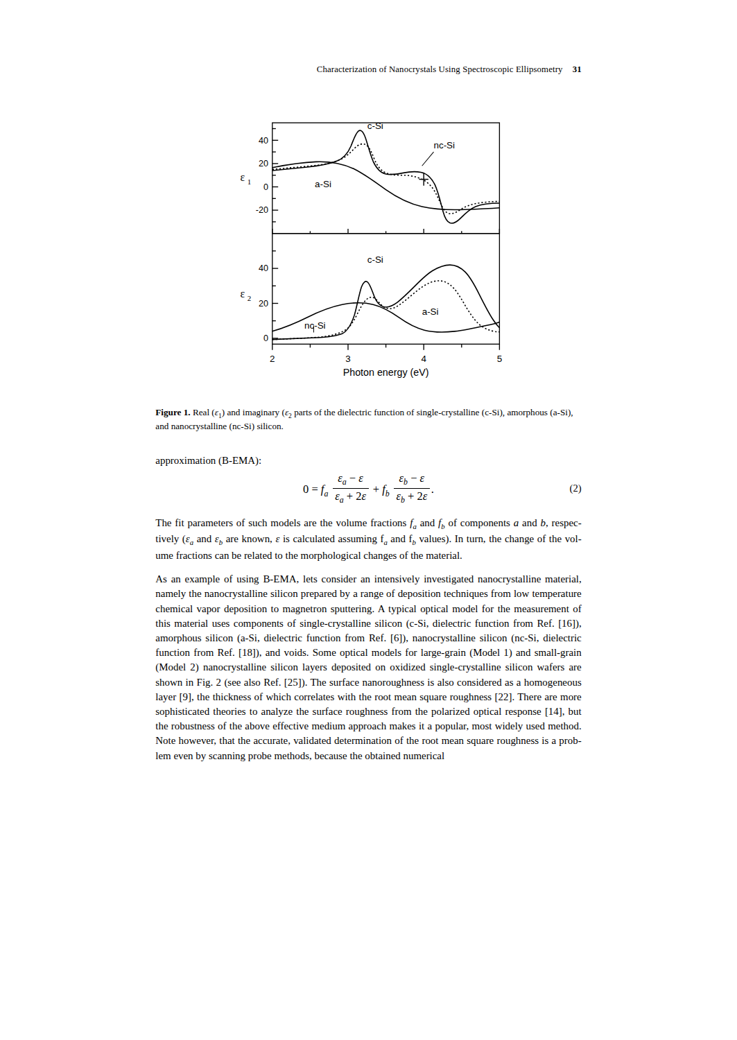Characterization of Nanocrystals Using Spectroscopic Ellipsometry31
40 20 0 -20 ε 1 c-Si nc-Si a-Si 40 20 0 ε 2 2 3 4 5 Photon energy (eV) c-Si a-Si nc-Si
Figure 1. Real (ε1) and imaginary (ε2 parts of the dielectric function of single-crystalline (c-Si), amorphous (a-Si), and nanocrystalline (nc-Si) silicon.
approximation (B-EMA):
0 = fa εa − ε εa + 2ε + fb εb − ε εb + 2ε . (2)
The fit parameters of such models are the volume fractions fa and fb of components a and b, respectively (εa and εb are known, ε is calculated assuming fa and fb values). In turn, the change of the volume fractions can be related to the morphological changes of the material.
As an example of using B-EMA, lets consider an intensively investigated nanocrystalline material, namely the nanocrystalline silicon prepared by a range of deposition techniques from low temperature chemical vapor deposition to magnetron sputtering. A typical optical model for the measurement of this material uses components of single-crystalline silicon (c-Si, dielectric function from Ref. [16]), amorphous silicon (a-Si, dielectric function from Ref. [6]), nanocrystalline silicon (nc-Si, dielectric function from Ref. [18]), and voids. Some optical models for large-grain (Model 1) and small-grain (Model 2) nanocrystalline silicon layers deposited on oxidized single-crystalline silicon wafers are shown in Fig. 2 (see also Ref. [25]). The surface nanoroughness is also considered as a homogeneous layer [9], the thickness of which correlates with the root mean square roughness [22]. There are more sophisticated theories to analyze the surface roughness from the polarized optical response [14], but the robustness of the above effective medium approach makes it a popular, most widely used method. Note however, that the accurate, validated determination of the root mean square roughness is a problem even by scanning probe methods, because the obtained numerical